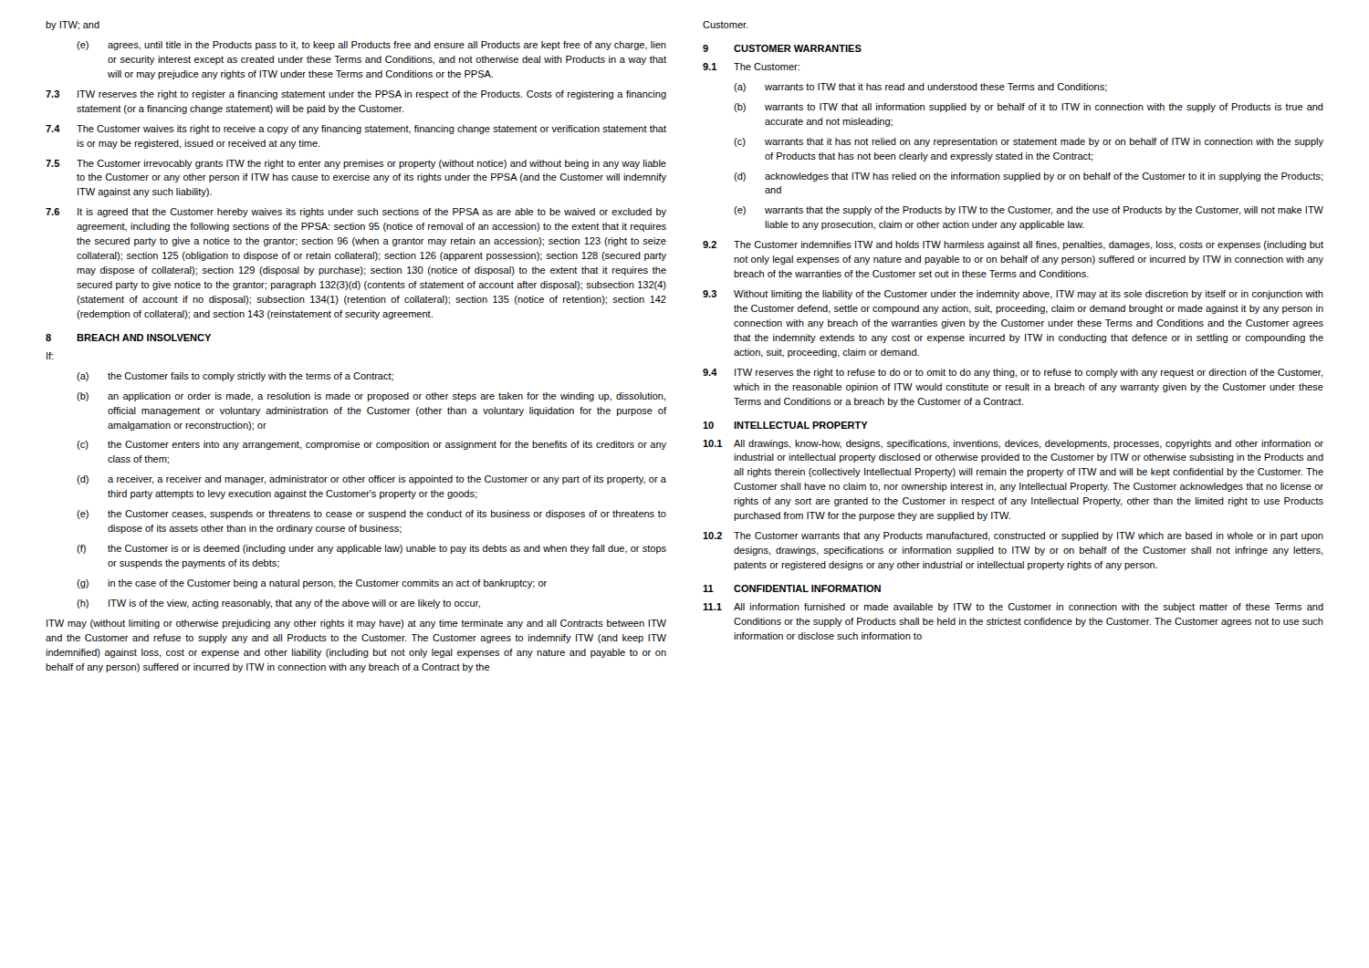by ITW; and
(e)
agrees, until title in the Products pass to it, to keep all Products free and ensure all Products are kept free of any charge, lien or security interest except as created under these Terms and Conditions, and not otherwise deal with Products in a way that will or may prejudice any rights of ITW under these Terms and Conditions or the PPSA.
7.3
ITW reserves the right to register a financing statement under the PPSA in respect of the Products. Costs of registering a financing statement (or a financing change statement) will be paid by the Customer.
7.4
The Customer waives its right to receive a copy of any financing statement, financing change statement or verification statement that is or may be registered, issued or received at any time.
7.5
The Customer irrevocably grants ITW the right to enter any premises or property (without notice) and without being in any way liable to the Customer or any other person if ITW has cause to exercise any of its rights under the PPSA (and the Customer will indemnify ITW against any such liability).
7.6
It is agreed that the Customer hereby waives its rights under such sections of the PPSA as are able to be waived or excluded by agreement, including the following sections of the PPSA: section 95 (notice of removal of an accession) to the extent that it requires the secured party to give a notice to the grantor; section 96 (when a grantor may retain an accession); section 123 (right to seize collateral); section 125 (obligation to dispose of or retain collateral); section 126 (apparent possession); section 128 (secured party may dispose of collateral); section 129 (disposal by purchase); section 130 (notice of disposal) to the extent that it requires the secured party to give notice to the grantor; paragraph 132(3)(d) (contents of statement of account after disposal); subsection 132(4) (statement of account if no disposal); subsection 134(1) (retention of collateral); section 135 (notice of retention); section 142 (redemption of collateral); and section 143 (reinstatement of security agreement.
8
Breach and Insolvency
If:
(a)
the Customer fails to comply strictly with the terms of a Contract;
(b)
an application or order is made, a resolution is made or proposed or other steps are taken for the winding up, dissolution, official management or voluntary administration of the Customer (other than a voluntary liquidation for the purpose of amalgamation or reconstruction); or
(c)
the Customer enters into any arrangement, compromise or composition or assignment for the benefits of its creditors or any class of them;
(d)
a receiver, a receiver and manager, administrator or other officer is appointed to the Customer or any part of its property, or a third party attempts to levy execution against the Customer's property or the goods;
(e)
the Customer ceases, suspends or threatens to cease or suspend the conduct of its business or disposes of or threatens to dispose of its assets other than in the ordinary course of business;
(f)
the Customer is or is deemed (including under any applicable law) unable to pay its debts as and when they fall due, or stops or suspends the payments of its debts;
(g)
in the case of the Customer being a natural person, the Customer commits an act of bankruptcy; or
(h)
ITW is of the view, acting reasonably, that any of the above will or are likely to occur,
ITW may (without limiting or otherwise prejudicing any other rights it may have) at any time terminate any and all Contracts between ITW and the Customer and refuse to supply any and all Products to the Customer. The Customer agrees to indemnify ITW (and keep ITW indemnified) against loss, cost or expense and other liability (including but not only legal expenses of any nature and payable to or on behalf of any person) suffered or incurred by ITW in connection with any breach of a Contract by the
Customer.
9
Customer Warranties
9.1
The Customer:
(a)
warrants to ITW that it has read and understood these Terms and Conditions;
(b)
warrants to ITW that all information supplied by or behalf of it to ITW in connection with the supply of Products is true and accurate and not misleading;
(c)
warrants that it has not relied on any representation or statement made by or on behalf of ITW in connection with the supply of Products that has not been clearly and expressly stated in the Contract;
(d)
acknowledges that ITW has relied on the information supplied by or on behalf of the Customer to it in supplying the Products; and
(e)
warrants that the supply of the Products by ITW to the Customer, and the use of Products by the Customer, will not make ITW liable to any prosecution, claim or other action under any applicable law.
9.2
The Customer indemnifies ITW and holds ITW harmless against all fines, penalties, damages, loss, costs or expenses (including but not only legal expenses of any nature and payable to or on behalf of any person) suffered or incurred by ITW in connection with any breach of the warranties of the Customer set out in these Terms and Conditions.
9.3
Without limiting the liability of the Customer under the indemnity above, ITW may at its sole discretion by itself or in conjunction with the Customer defend, settle or compound any action, suit, proceeding, claim or demand brought or made against it by any person in connection with any breach of the warranties given by the Customer under these Terms and Conditions and the Customer agrees that the indemnity extends to any cost or expense incurred by ITW in conducting that defence or in settling or compounding the action, suit, proceeding, claim or demand.
9.4
ITW reserves the right to refuse to do or to omit to do any thing, or to refuse to comply with any request or direction of the Customer, which in the reasonable opinion of ITW would constitute or result in a breach of any warranty given by the Customer under these Terms and Conditions or a breach by the Customer of a Contract.
10
Intellectual Property
10.1
All drawings, know-how, designs, specifications, inventions, devices, developments, processes, copyrights and other information or industrial or intellectual property disclosed or otherwise provided to the Customer by ITW or otherwise subsisting in the Products and all rights therein (collectively Intellectual Property) will remain the property of ITW and will be kept confidential by the Customer. The Customer shall have no claim to, nor ownership interest in, any Intellectual Property. The Customer acknowledges that no license or rights of any sort are granted to the Customer in respect of any Intellectual Property, other than the limited right to use Products purchased from ITW for the purpose they are supplied by ITW.
10.2
The Customer warrants that any Products manufactured, constructed or supplied by ITW which are based in whole or in part upon designs, drawings, specifications or information supplied to ITW by or on behalf of the Customer shall not infringe any letters, patents or registered designs or any other industrial or intellectual property rights of any person.
11
Confidential Information
11.1
All information furnished or made available by ITW to the Customer in connection with the subject matter of these Terms and Conditions or the supply of Products shall be held in the strictest confidence by the Customer. The Customer agrees not to use such information or disclose such information to